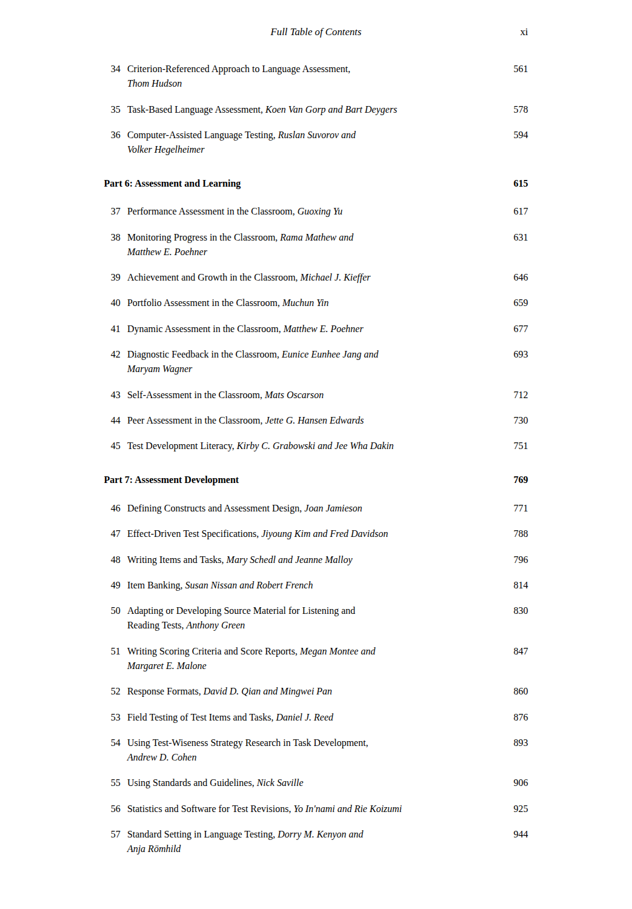Full Table of Contents xi
34 Criterion-Referenced Approach to Language Assessment,
Thom Hudson 561
35 Task-Based Language Assessment, Koen Van Gorp and Bart Deygers 578
36 Computer-Assisted Language Testing, Ruslan Suvorov and
Volker Hegelheimer 594
Part 6: Assessment and Learning 615
37 Performance Assessment in the Classroom, Guoxing Yu 617
38 Monitoring Progress in the Classroom, Rama Mathew and
Matthew E. Poehner 631
39 Achievement and Growth in the Classroom, Michael J. Kieffer 646
40 Portfolio Assessment in the Classroom, Muchun Yin 659
41 Dynamic Assessment in the Classroom, Matthew E. Poehner 677
42 Diagnostic Feedback in the Classroom, Eunice Eunhee Jang and
Maryam Wagner 693
43 Self-Assessment in the Classroom, Mats Oscarson 712
44 Peer Assessment in the Classroom, Jette G. Hansen Edwards 730
45 Test Development Literacy, Kirby C. Grabowski and Jee Wha Dakin 751
Part 7: Assessment Development 769
46 Defining Constructs and Assessment Design, Joan Jamieson 771
47 Effect-Driven Test Specifications, Jiyoung Kim and Fred Davidson 788
48 Writing Items and Tasks, Mary Schedl and Jeanne Malloy 796
49 Item Banking, Susan Nissan and Robert French 814
50 Adapting or Developing Source Material for Listening and
Reading Tests, Anthony Green 830
51 Writing Scoring Criteria and Score Reports, Megan Montee and
Margaret E. Malone 847
52 Response Formats, David D. Qian and Mingwei Pan 860
53 Field Testing of Test Items and Tasks, Daniel J. Reed 876
54 Using Test-Wiseness Strategy Research in Task Development,
Andrew D. Cohen 893
55 Using Standards and Guidelines, Nick Saville 906
56 Statistics and Software for Test Revisions, Yo In'nami and Rie Koizumi 925
57 Standard Setting in Language Testing, Dorry M. Kenyon and
Anja Römhild 944